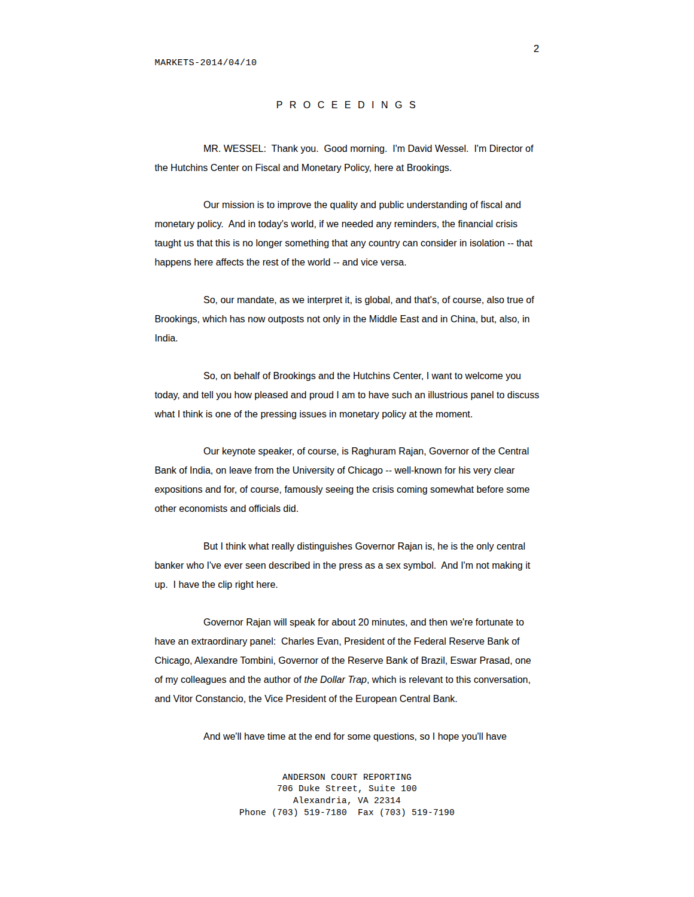2
MARKETS-2014/04/10
P R O C E E D I N G S
MR. WESSEL: Thank you. Good morning. I'm David Wessel. I'm Director of the Hutchins Center on Fiscal and Monetary Policy, here at Brookings.
Our mission is to improve the quality and public understanding of fiscal and monetary policy. And in today's world, if we needed any reminders, the financial crisis taught us that this is no longer something that any country can consider in isolation -- that happens here affects the rest of the world -- and vice versa.
So, our mandate, as we interpret it, is global, and that's, of course, also true of Brookings, which has now outposts not only in the Middle East and in China, but, also, in India.
So, on behalf of Brookings and the Hutchins Center, I want to welcome you today, and tell you how pleased and proud I am to have such an illustrious panel to discuss what I think is one of the pressing issues in monetary policy at the moment.
Our keynote speaker, of course, is Raghuram Rajan, Governor of the Central Bank of India, on leave from the University of Chicago -- well-known for his very clear expositions and for, of course, famously seeing the crisis coming somewhat before some other economists and officials did.
But I think what really distinguishes Governor Rajan is, he is the only central banker who I've ever seen described in the press as a sex symbol. And I'm not making it up. I have the clip right here.
Governor Rajan will speak for about 20 minutes, and then we're fortunate to have an extraordinary panel: Charles Evan, President of the Federal Reserve Bank of Chicago, Alexandre Tombini, Governor of the Reserve Bank of Brazil, Eswar Prasad, one of my colleagues and the author of the Dollar Trap, which is relevant to this conversation, and Vitor Constancio, the Vice President of the European Central Bank.
And we'll have time at the end for some questions, so I hope you'll have
ANDERSON COURT REPORTING
706 Duke Street, Suite 100
Alexandria, VA 22314
Phone (703) 519-7180 Fax (703) 519-7190